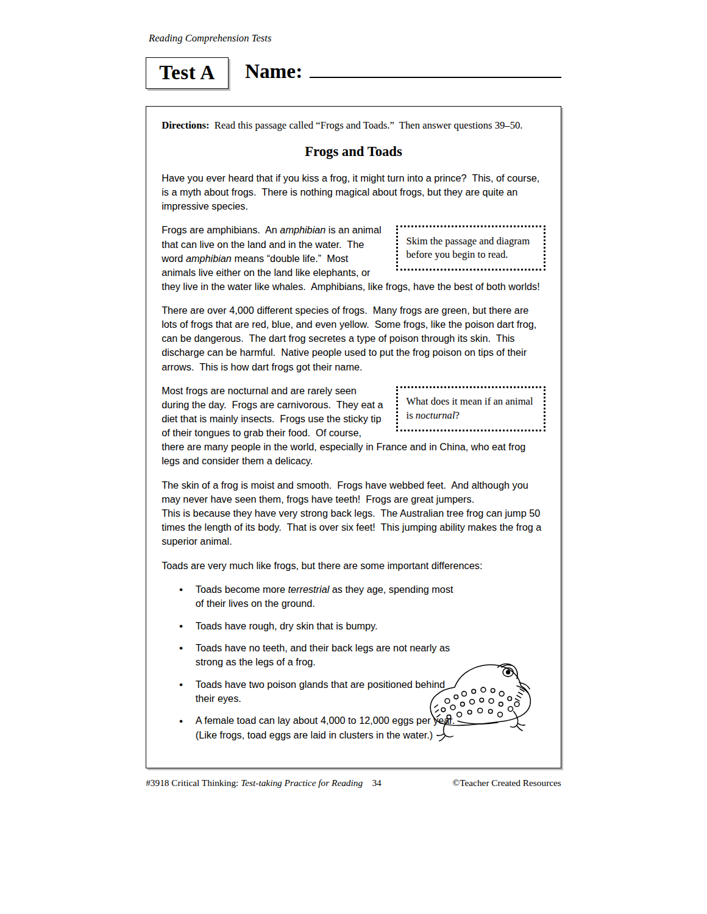Reading Comprehension Tests
Test A
Name:
Directions: Read this passage called “Frogs and Toads.” Then answer questions 39–50.
Frogs and Toads
Have you ever heard that if you kiss a frog, it might turn into a prince? This, of course, is a myth about frogs. There is nothing magical about frogs, but they are quite an impressive species.
Skim the passage and diagram before you begin to read.
Frogs are amphibians. An amphibian is an animal that can live on the land and in the water. The word amphibian means “double life.” Most animals live either on the land like elephants, or they live in the water like whales. Amphibians, like frogs, have the best of both worlds!
There are over 4,000 different species of frogs. Many frogs are green, but there are lots of frogs that are red, blue, and even yellow. Some frogs, like the poison dart frog, can be dangerous. The dart frog secretes a type of poison through its skin. This discharge can be harmful. Native people used to put the frog poison on tips of their arrows. This is how dart frogs got their name.
What does it mean if an animal is nocturnal?
Most frogs are nocturnal and are rarely seen during the day. Frogs are carnivorous. They eat a diet that is mainly insects. Frogs use the sticky tip of their tongues to grab their food. Of course, there are many people in the world, especially in France and in China, who eat frog legs and consider them a delicacy.
The skin of a frog is moist and smooth. Frogs have webbed feet. And although you may never have seen them, frogs have teeth! Frogs are great jumpers.
This is because they have very strong back legs. The Australian tree frog can jump 50 times the length of its body. That is over six feet! This jumping ability makes the frog a superior animal.
Toads are very much like frogs, but there are some important differences:
Toads become more terrestrial as they age, spending most of their lives on the ground.
Toads have rough, dry skin that is bumpy.
Toads have no teeth, and their back legs are not nearly as strong as the legs of a frog.
Toads have two poison glands that are positioned behind their eyes.
A female toad can lay about 4,000 to 12,000 eggs per year. (Like frogs, toad eggs are laid in clusters in the water.)
#3918 Critical Thinking: Test-taking Practice for Reading 34
©Teacher Created Resources